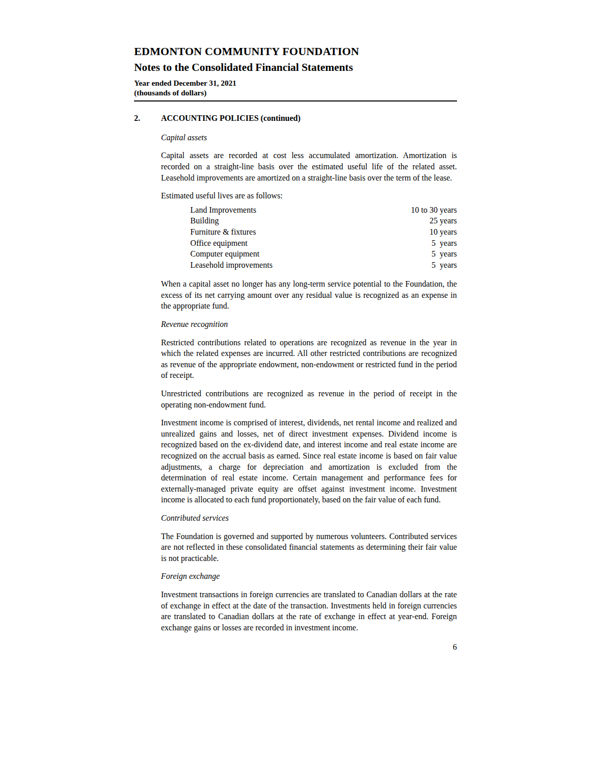EDMONTON COMMUNITY FOUNDATION
Notes to the Consolidated Financial Statements
Year ended December 31, 2021
(thousands of dollars)
2.
ACCOUNTING POLICIES (continued)
Capital assets
Capital assets are recorded at cost less accumulated amortization. Amortization is recorded on a straight-line basis over the estimated useful life of the related asset. Leasehold improvements are amortized on a straight-line basis over the term of the lease.
Estimated useful lives are as follows:
| Land Improvements | 10 to 30 years |
| Building | 25 years |
| Furniture & fixtures | 10 years |
| Office equipment | 5 years |
| Computer equipment | 5 years |
| Leasehold improvements | 5 years |
When a capital asset no longer has any long-term service potential to the Foundation, the excess of its net carrying amount over any residual value is recognized as an expense in the appropriate fund.
Revenue recognition
Restricted contributions related to operations are recognized as revenue in the year in which the related expenses are incurred. All other restricted contributions are recognized as revenue of the appropriate endowment, non-endowment or restricted fund in the period of receipt.
Unrestricted contributions are recognized as revenue in the period of receipt in the operating non-endowment fund.
Investment income is comprised of interest, dividends, net rental income and realized and unrealized gains and losses, net of direct investment expenses. Dividend income is recognized based on the ex-dividend date, and interest income and real estate income are recognized on the accrual basis as earned. Since real estate income is based on fair value adjustments, a charge for depreciation and amortization is excluded from the determination of real estate income. Certain management and performance fees for externally-managed private equity are offset against investment income. Investment income is allocated to each fund proportionately, based on the fair value of each fund.
Contributed services
The Foundation is governed and supported by numerous volunteers. Contributed services are not reflected in these consolidated financial statements as determining their fair value is not practicable.
Foreign exchange
Investment transactions in foreign currencies are translated to Canadian dollars at the rate of exchange in effect at the date of the transaction. Investments held in foreign currencies are translated to Canadian dollars at the rate of exchange in effect at year-end. Foreign exchange gains or losses are recorded in investment income.
6